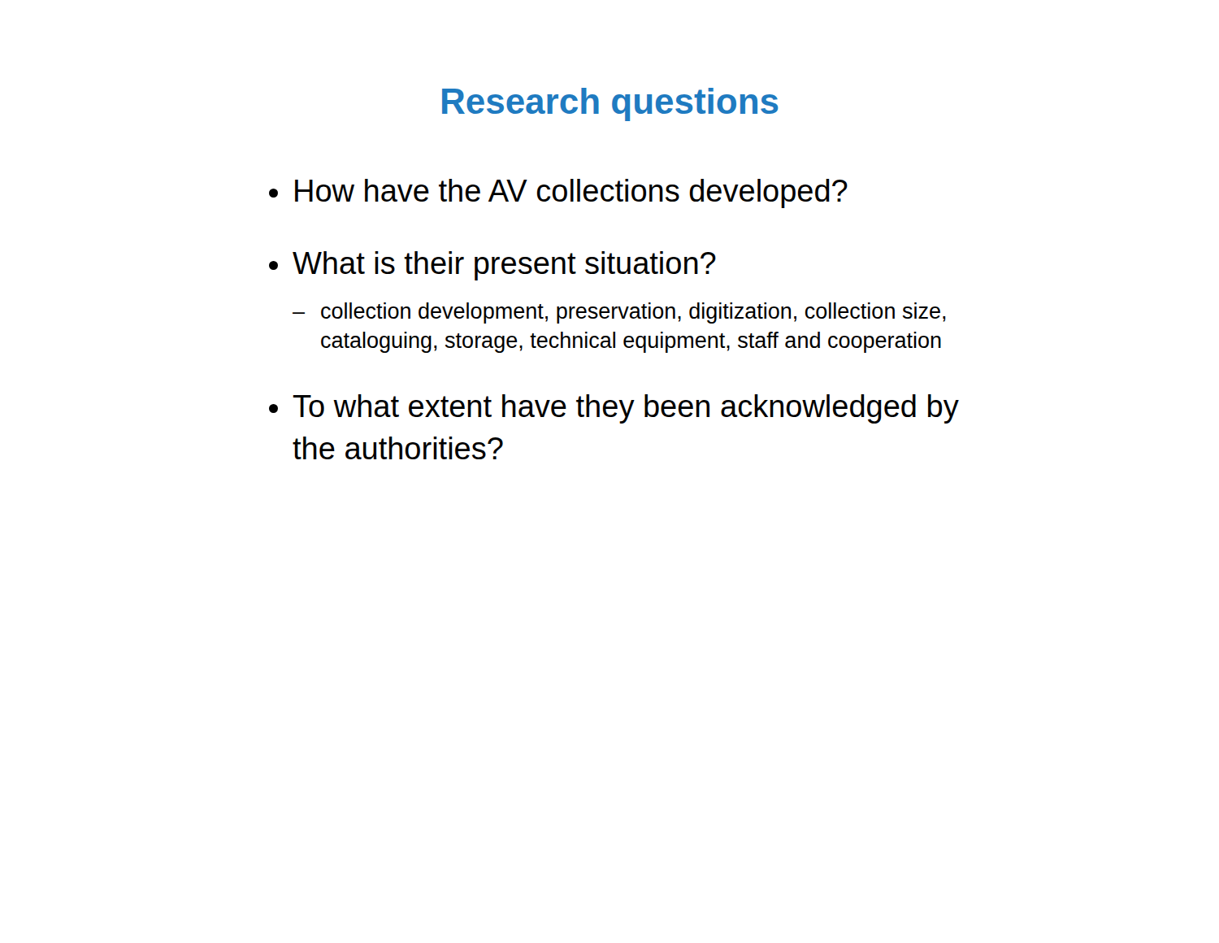Research questions
How have the AV collections developed?
What is their present situation?
collection development, preservation, digitization, collection size, cataloguing, storage, technical equipment, staff and cooperation
To what extent have they been acknowledged by the authorities?